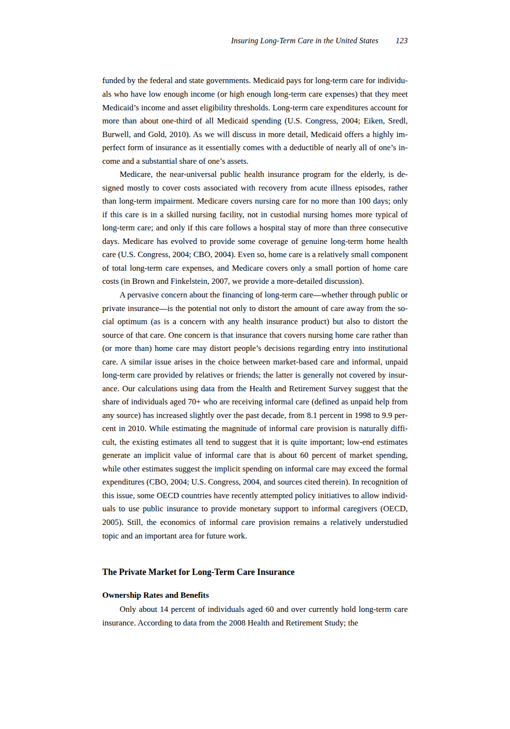Insuring Long-Term Care in the United States123
funded by the federal and state governments. Medicaid pays for long-term care for individuals who have low enough income (or high enough long-term care expenses) that they meet Medicaid’s income and asset eligibility thresholds. Long-term care expenditures account for more than about one-third of all Medicaid spending (U.S. Congress, 2004; Eiken, Sredl, Burwell, and Gold, 2010). As we will discuss in more detail, Medicaid offers a highly imperfect form of insurance as it essentially comes with a deductible of nearly all of one’s income and a substantial share of one’s assets.
Medicare, the near-universal public health insurance program for the elderly, is designed mostly to cover costs associated with recovery from acute illness episodes, rather than long-term impairment. Medicare covers nursing care for no more than 100 days; only if this care is in a skilled nursing facility, not in custodial nursing homes more typical of long-term care; and only if this care follows a hospital stay of more than three consecutive days. Medicare has evolved to provide some coverage of genuine long-term home health care (U.S. Congress, 2004; CBO, 2004). Even so, home care is a relatively small component of total long-term care expenses, and Medicare covers only a small portion of home care costs (in Brown and Finkelstein, 2007, we provide a more-detailed discussion).
A pervasive concern about the financing of long-term care—whether through public or private insurance—is the potential not only to distort the amount of care away from the social optimum (as is a concern with any health insurance product) but also to distort the source of that care. One concern is that insurance that covers nursing home care rather than (or more than) home care may distort people’s decisions regarding entry into institutional care. A similar issue arises in the choice between market-based care and informal, unpaid long-term care provided by relatives or friends; the latter is generally not covered by insurance. Our calculations using data from the Health and Retirement Survey suggest that the share of individuals aged 70+ who are receiving informal care (defined as unpaid help from any source) has increased slightly over the past decade, from 8.1 percent in 1998 to 9.9 percent in 2010. While estimating the magnitude of informal care provision is naturally difficult, the existing estimates all tend to suggest that it is quite important; low-end estimates generate an implicit value of informal care that is about 60 percent of market spending, while other estimates suggest the implicit spending on informal care may exceed the formal expenditures (CBO, 2004; U.S. Congress, 2004, and sources cited therein). In recognition of this issue, some OECD countries have recently attempted policy initiatives to allow individuals to use public insurance to provide monetary support to informal caregivers (OECD, 2005). Still, the economics of informal care provision remains a relatively understudied topic and an important area for future work.
The Private Market for Long-Term Care Insurance
Ownership Rates and Benefits
Only about 14 percent of individuals aged 60 and over currently hold long-term care insurance. According to data from the 2008 Health and Retirement Study; the